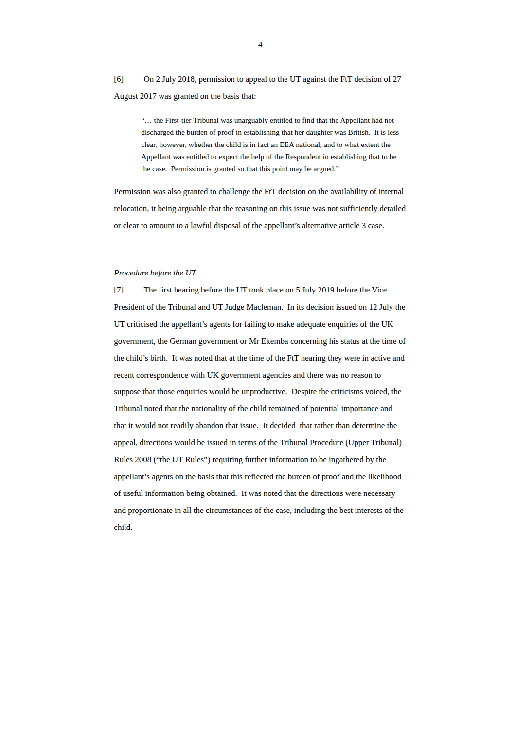4
[6] On 2 July 2018, permission to appeal to the UT against the FtT decision of 27 August 2017 was granted on the basis that:
“… the First-tier Tribunal was unarguably entitled to find that the Appellant had not discharged the burden of proof in establishing that her daughter was British. It is less clear, however, whether the child is in fact an EEA national, and to what extent the Appellant was entitled to expect the help of the Respondent in establishing that to be the case. Permission is granted so that this point may be argued.”
Permission was also granted to challenge the FtT decision on the availability of internal relocation, it being arguable that the reasoning on this issue was not sufficiently detailed or clear to amount to a lawful disposal of the appellant’s alternative article 3 case.
Procedure before the UT
[7] The first hearing before the UT took place on 5 July 2019 before the Vice President of the Tribunal and UT Judge Macleman. In its decision issued on 12 July the UT criticised the appellant’s agents for failing to make adequate enquiries of the UK government, the German government or Mr Ekemba concerning his status at the time of the child’s birth. It was noted that at the time of the FtT hearing they were in active and recent correspondence with UK government agencies and there was no reason to suppose that those enquiries would be unproductive. Despite the criticisms voiced, the Tribunal noted that the nationality of the child remained of potential importance and that it would not readily abandon that issue. It decided that rather than determine the appeal, directions would be issued in terms of the Tribunal Procedure (Upper Tribunal) Rules 2008 (“the UT Rules”) requiring further information to be ingathered by the appellant’s agents on the basis that this reflected the burden of proof and the likelihood of useful information being obtained. It was noted that the directions were necessary and proportionate in all the circumstances of the case, including the best interests of the child.